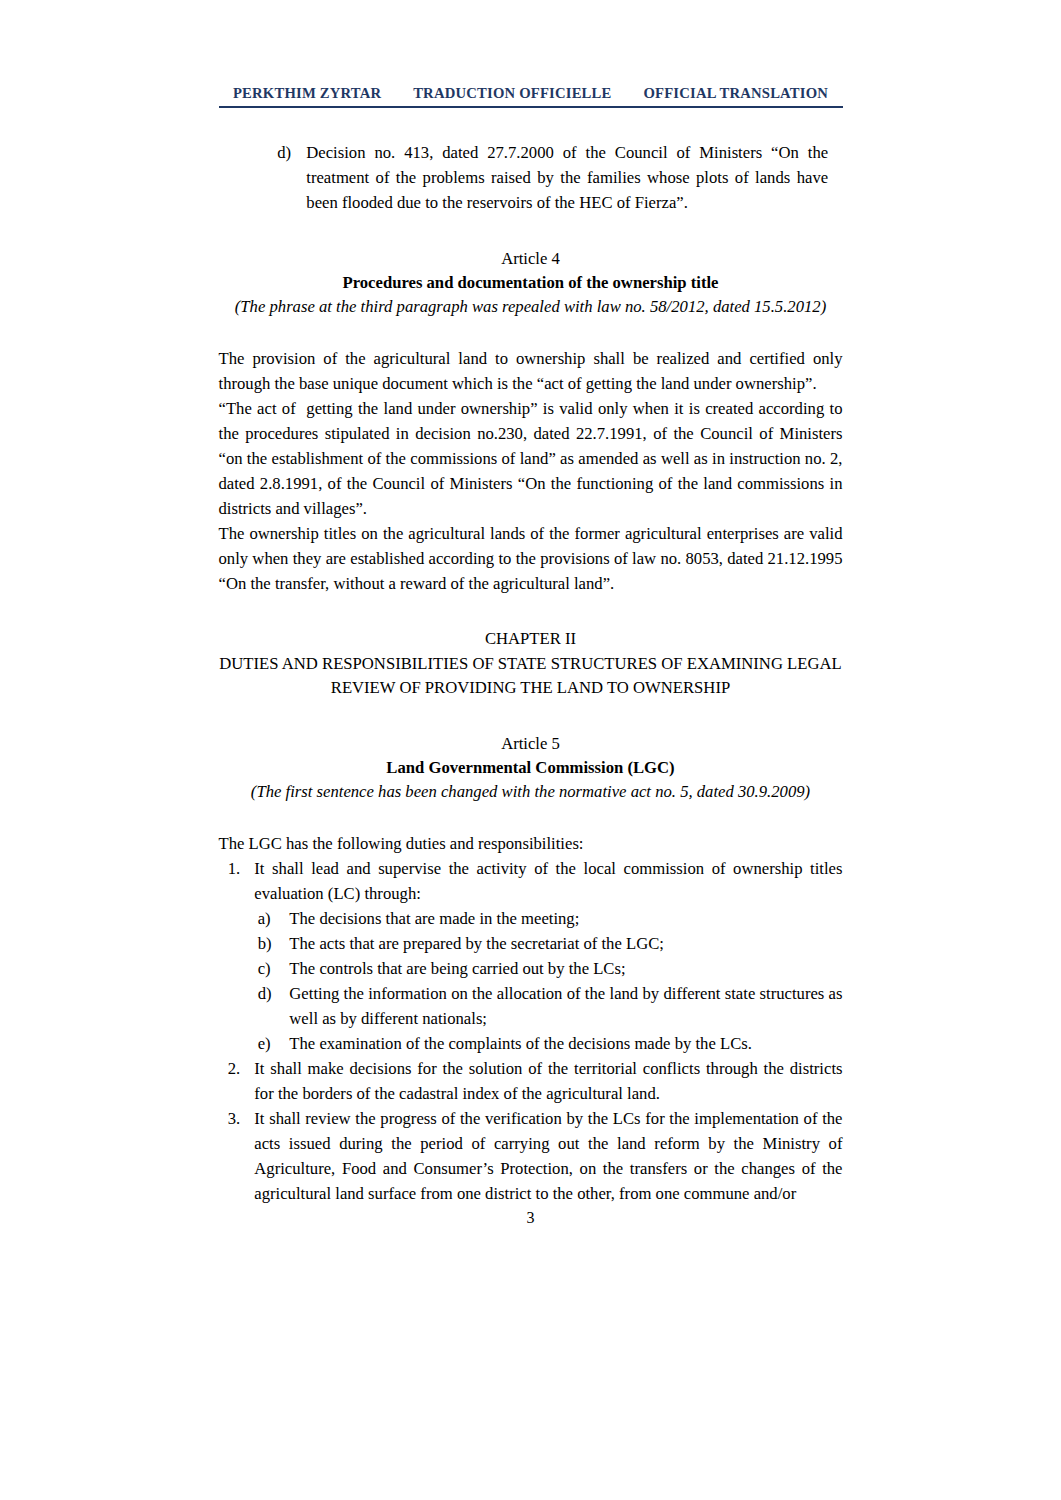PERKTHIM ZYRTAR TRADUCTION OFFICIELLE OFFICIAL TRANSLATION
d) Decision no. 413, dated 27.7.2000 of the Council of Ministers “On the treatment of the problems raised by the families whose plots of lands have been flooded due to the reservoirs of the HEC of Fierza”.
Article 4
Procedures and documentation of the ownership title
(The phrase at the third paragraph was repealed with law no. 58/2012, dated 15.5.2012)
The provision of the agricultural land to ownership shall be realized and certified only through the base unique document which is the “act of getting the land under ownership”.
“The act of getting the land under ownership” is valid only when it is created according to the procedures stipulated in decision no.230, dated 22.7.1991, of the Council of Ministers “on the establishment of the commissions of land” as amended as well as in instruction no. 2, dated 2.8.1991, of the Council of Ministers “On the functioning of the land commissions in districts and villages”.
The ownership titles on the agricultural lands of the former agricultural enterprises are valid only when they are established according to the provisions of law no. 8053, dated 21.12.1995 “On the transfer, without a reward of the agricultural land”.
CHAPTER II
DUTIES AND RESPONSIBILITIES OF STATE STRUCTURES OF EXAMINING LEGAL REVIEW OF PROVIDING THE LAND TO OWNERSHIP
Article 5
Land Governmental Commission (LGC)
(The first sentence has been changed with the normative act no. 5, dated 30.9.2009)
The LGC has the following duties and responsibilities:
It shall lead and supervise the activity of the local commission of ownership titles evaluation (LC) through:
a) The decisions that are made in the meeting;
b) The acts that are prepared by the secretariat of the LGC;
c) The controls that are being carried out by the LCs;
d) Getting the information on the allocation of the land by different state structures as well as by different nationals;
e) The examination of the complaints of the decisions made by the LCs.
It shall make decisions for the solution of the territorial conflicts through the districts for the borders of the cadastral index of the agricultural land.
It shall review the progress of the verification by the LCs for the implementation of the acts issued during the period of carrying out the land reform by the Ministry of Agriculture, Food and Consumer’s Protection, on the transfers or the changes of the agricultural land surface from one district to the other, from one commune and/or
3